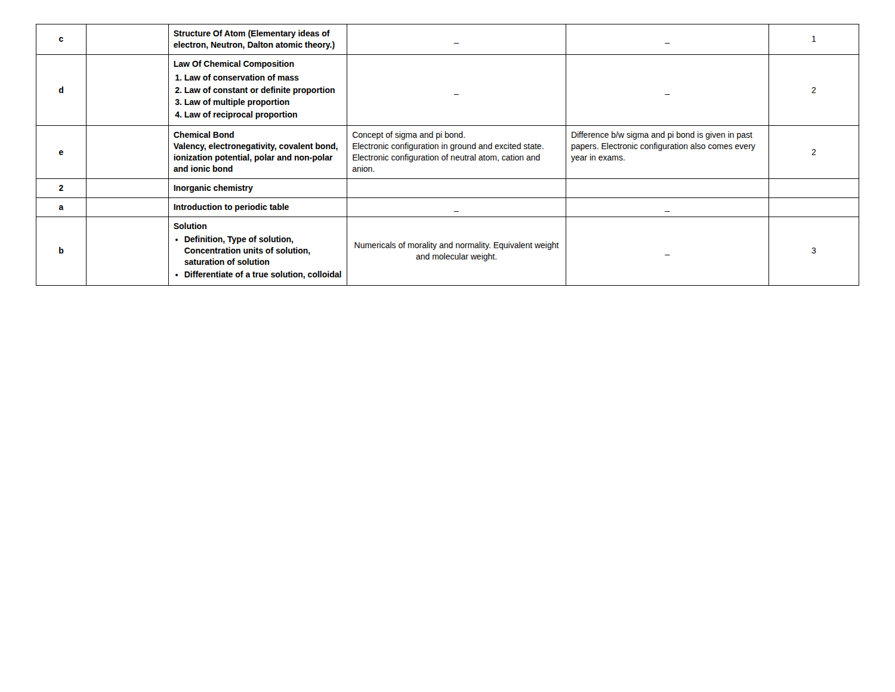| c | | Structure Of Atom (Elementary ideas of electron, Neutron, Dalton atomic theory.) | _ | _ | 1 |
| d | | Law Of Chemical Composition Law of conservation of mass Law of constant or definite proportion Law of multiple proportion Law of reciprocal proportion | _ | _ | 2 |
| e | | Chemical Bond Valency, electronegativity, covalent bond, ionization potential, polar and non-polar and ionic bond | Concept of sigma and pi bond. Electronic configuration in ground and excited state. Electronic configuration of neutral atom, cation and anion. | Difference b/w sigma and pi bond is given in past papers. Electronic configuration also comes every year in exams. | 2 |
| 2 | | Inorganic chemistry | | | |
| a | | Introduction to periodic table | _ | _ | |
| b | | Solution Definition, Type of solution, Concentration units of solution, saturation of solution Differentiate of a true solution, colloidal | Numericals of morality and normality. Equivalent weight and molecular weight. | _ | 3 |